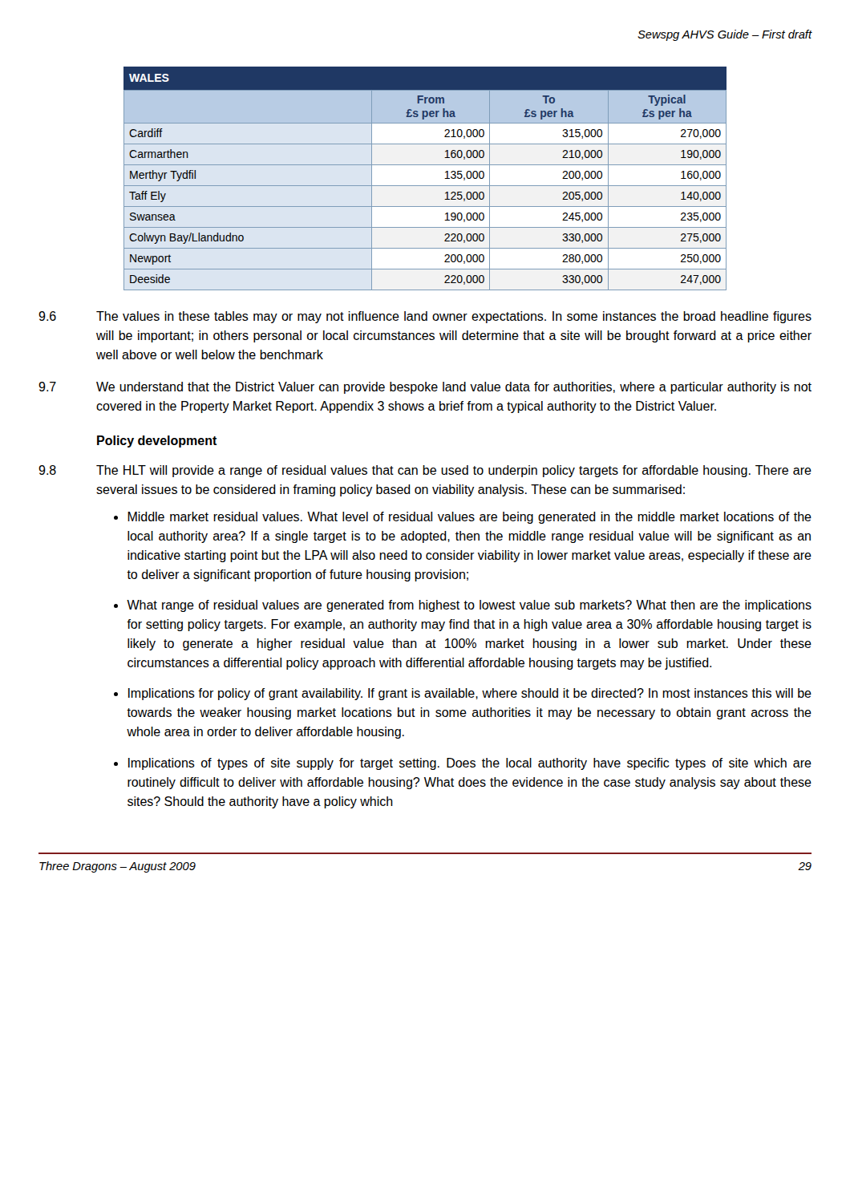Sewspg AHVS Guide – First draft
WALES
| | From £s per ha | To £s per ha | Typical £s per ha |
| --- | --- | --- | --- |
| Cardiff | 210,000 | 315,000 | 270,000 |
| Carmarthen | 160,000 | 210,000 | 190,000 |
| Merthyr Tydfil | 135,000 | 200,000 | 160,000 |
| Taff Ely | 125,000 | 205,000 | 140,000 |
| Swansea | 190,000 | 245,000 | 235,000 |
| Colwyn Bay/Llandudno | 220,000 | 330,000 | 275,000 |
| Newport | 200,000 | 280,000 | 250,000 |
| Deeside | 220,000 | 330,000 | 247,000 |
9.6
The values in these tables may or may not influence land owner expectations. In some instances the broad headline figures will be important; in others personal or local circumstances will determine that a site will be brought forward at a price either well above or well below the benchmark
9.7
We understand that the District Valuer can provide bespoke land value data for authorities, where a particular authority is not covered in the Property Market Report. Appendix 3 shows a brief from a typical authority to the District Valuer.
Policy development
9.8
The HLT will provide a range of residual values that can be used to underpin policy targets for affordable housing. There are several issues to be considered in framing policy based on viability analysis. These can be summarised:
Middle market residual values. What level of residual values are being generated in the middle market locations of the local authority area? If a single target is to be adopted, then the middle range residual value will be significant as an indicative starting point but the LPA will also need to consider viability in lower market value areas, especially if these are to deliver a significant proportion of future housing provision;
What range of residual values are generated from highest to lowest value sub markets? What then are the implications for setting policy targets. For example, an authority may find that in a high value area a 30% affordable housing target is likely to generate a higher residual value than at 100% market housing in a lower sub market. Under these circumstances a differential policy approach with differential affordable housing targets may be justified.
Implications for policy of grant availability. If grant is available, where should it be directed? In most instances this will be towards the weaker housing market locations but in some authorities it may be necessary to obtain grant across the whole area in order to deliver affordable housing.
Implications of types of site supply for target setting. Does the local authority have specific types of site which are routinely difficult to deliver with affordable housing? What does the evidence in the case study analysis say about these sites? Should the authority have a policy which
Three Dragons – August 2009
29